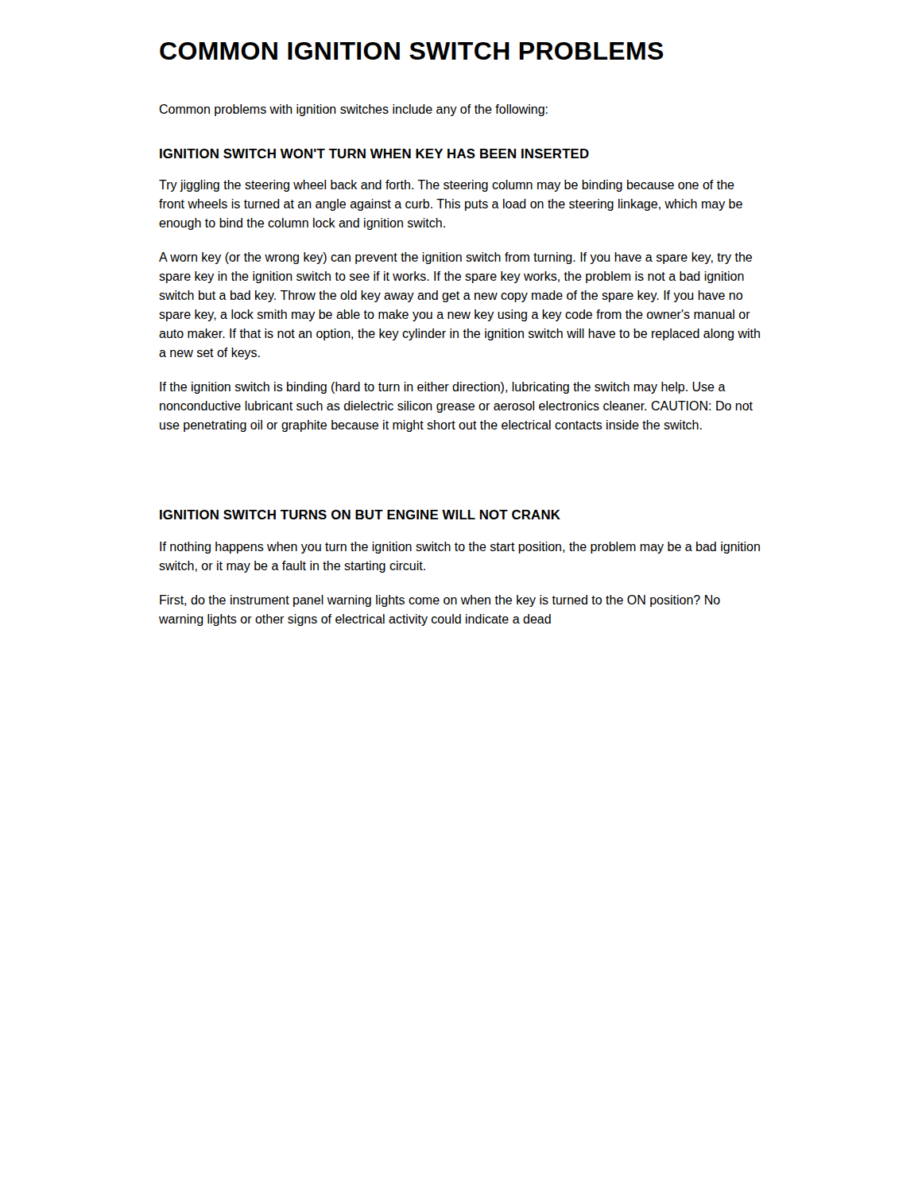COMMON IGNITION SWITCH PROBLEMS
Common problems with ignition switches include any of the following:
IGNITION SWITCH WON'T TURN WHEN KEY HAS BEEN INSERTED
Try jiggling the steering wheel back and forth. The steering column may be binding because one of the front wheels is turned at an angle against a curb. This puts a load on the steering linkage, which may be enough to bind the column lock and ignition switch.
A worn key (or the wrong key) can prevent the ignition switch from turning. If you have a spare key, try the spare key in the ignition switch to see if it works. If the spare key works, the problem is not a bad ignition switch but a bad key. Throw the old key away and get a new copy made of the spare key. If you have no spare key, a lock smith may be able to make you a new key using a key code from the owner's manual or auto maker. If that is not an option, the key cylinder in the ignition switch will have to be replaced along with a new set of keys.
If the ignition switch is binding (hard to turn in either direction), lubricating the switch may help. Use a nonconductive lubricant such as dielectric silicon grease or aerosol electronics cleaner. CAUTION: Do not use penetrating oil or graphite because it might short out the electrical contacts inside the switch.
IGNITION SWITCH TURNS ON BUT ENGINE WILL NOT CRANK
If nothing happens when you turn the ignition switch to the start position, the problem may be a bad ignition switch, or it may be a fault in the starting circuit.
First, do the instrument panel warning lights come on when the key is turned to the ON position? No warning lights or other signs of electrical activity could indicate a dead